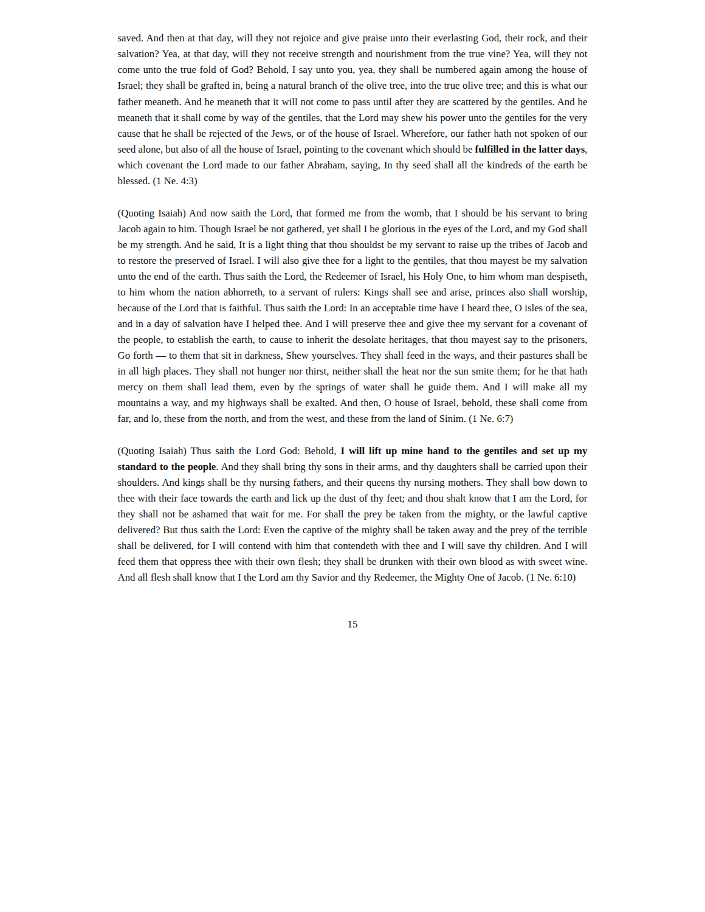saved. And then at that day, will they not rejoice and give praise unto their everlasting God, their rock, and their salvation? Yea, at that day, will they not receive strength and nourishment from the true vine? Yea, will they not come unto the true fold of God? Behold, I say unto you, yea, they shall be numbered again among the house of Israel; they shall be grafted in, being a natural branch of the olive tree, into the true olive tree; and this is what our father meaneth. And he meaneth that it will not come to pass until after they are scattered by the gentiles. And he meaneth that it shall come by way of the gentiles, that the Lord may shew his power unto the gentiles for the very cause that he shall be rejected of the Jews, or of the house of Israel. Wherefore, our father hath not spoken of our seed alone, but also of all the house of Israel, pointing to the covenant which should be fulfilled in the latter days, which covenant the Lord made to our father Abraham, saying, In thy seed shall all the kindreds of the earth be blessed. (1 Ne. 4:3)
(Quoting Isaiah) And now saith the Lord, that formed me from the womb, that I should be his servant to bring Jacob again to him. Though Israel be not gathered, yet shall I be glorious in the eyes of the Lord, and my God shall be my strength. And he said, It is a light thing that thou shouldst be my servant to raise up the tribes of Jacob and to restore the preserved of Israel. I will also give thee for a light to the gentiles, that thou mayest be my salvation unto the end of the earth. Thus saith the Lord, the Redeemer of Israel, his Holy One, to him whom man despiseth, to him whom the nation abhorreth, to a servant of rulers: Kings shall see and arise, princes also shall worship, because of the Lord that is faithful. Thus saith the Lord: In an acceptable time have I heard thee, O isles of the sea, and in a day of salvation have I helped thee. And I will preserve thee and give thee my servant for a covenant of the people, to establish the earth, to cause to inherit the desolate heritages, that thou mayest say to the prisoners, Go forth — to them that sit in darkness, Shew yourselves. They shall feed in the ways, and their pastures shall be in all high places. They shall not hunger nor thirst, neither shall the heat nor the sun smite them; for he that hath mercy on them shall lead them, even by the springs of water shall he guide them. And I will make all my mountains a way, and my highways shall be exalted. And then, O house of Israel, behold, these shall come from far, and lo, these from the north, and from the west, and these from the land of Sinim. (1 Ne. 6:7)
(Quoting Isaiah) Thus saith the Lord God: Behold, I will lift up mine hand to the gentiles and set up my standard to the people. And they shall bring thy sons in their arms, and thy daughters shall be carried upon their shoulders. And kings shall be thy nursing fathers, and their queens thy nursing mothers. They shall bow down to thee with their face towards the earth and lick up the dust of thy feet; and thou shalt know that I am the Lord, for they shall not be ashamed that wait for me. For shall the prey be taken from the mighty, or the lawful captive delivered? But thus saith the Lord: Even the captive of the mighty shall be taken away and the prey of the terrible shall be delivered, for I will contend with him that contendeth with thee and I will save thy children. And I will feed them that oppress thee with their own flesh; they shall be drunken with their own blood as with sweet wine. And all flesh shall know that I the Lord am thy Savior and thy Redeemer, the Mighty One of Jacob. (1 Ne. 6:10)
15